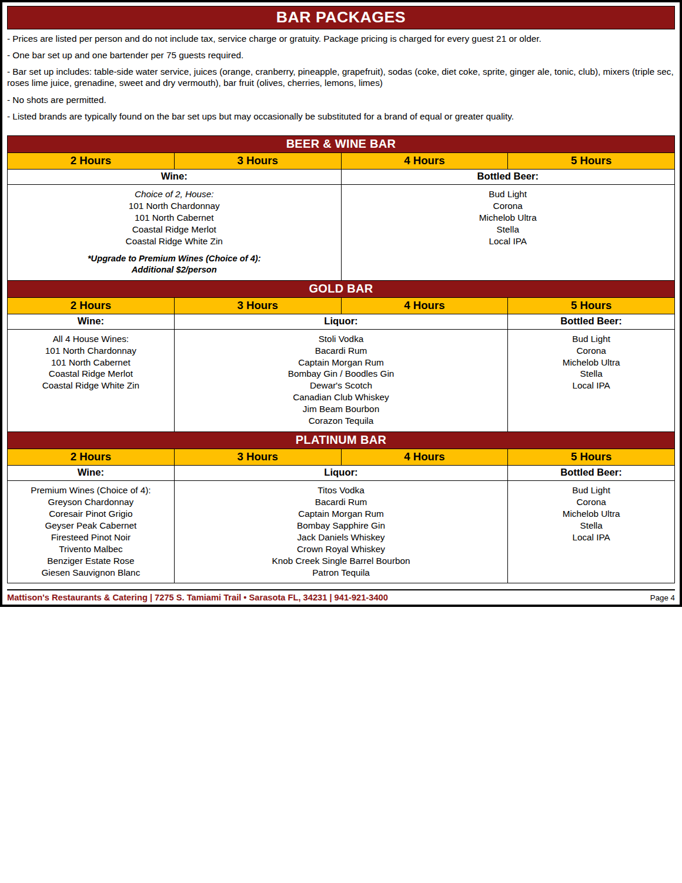BAR PACKAGES
- Prices are listed per person and do not include tax, service charge or gratuity. Package pricing is charged for every guest 21 or older.
- One bar set up and one bartender per 75 guests required.
- Bar set up includes: table-side water service, juices (orange, cranberry, pineapple, grapefruit), sodas (coke, diet coke, sprite, ginger ale, tonic, club), mixers (triple sec, roses lime juice, grenadine, sweet and dry vermouth), bar fruit (olives, cherries, lemons, limes)
- No shots are permitted.
- Listed brands are typically found on the bar set ups but may occasionally be substituted for a brand of equal or greater quality.
| BEER & WINE BAR |
| 2 Hours | 3 Hours | 4 Hours | 5 Hours |
| Wine: | Bottled Beer: |
| Choice of 2, House: 101 North Chardonnay 101 North Cabernet Coastal Ridge Merlot Coastal Ridge White Zin *Upgrade to Premium Wines (Choice of 4): Additional $2/person | Bud Light Corona Michelob Ultra Stella Local IPA |
| GOLD BAR |
| 2 Hours | 3 Hours | 4 Hours | 5 Hours |
| Wine: | Liquor: | Bottled Beer: |
| All 4 House Wines: 101 North Chardonnay 101 North Cabernet Coastal Ridge Merlot Coastal Ridge White Zin | Stoli Vodka Bacardi Rum Captain Morgan Rum Bombay Gin / Boodles Gin Dewar's Scotch Canadian Club Whiskey Jim Beam Bourbon Corazon Tequila | Bud Light Corona Michelob Ultra Stella Local IPA |
| PLATINUM BAR |
| 2 Hours | 3 Hours | 4 Hours | 5 Hours |
| Wine: | Liquor: | Bottled Beer: |
| Premium Wines (Choice of 4): Greyson Chardonnay Coresair Pinot Grigio Geyser Peak Cabernet Firesteed Pinot Noir Trivento Malbec Benziger Estate Rose Giesen Sauvignon Blanc | Titos Vodka Bacardi Rum Captain Morgan Rum Bombay Sapphire Gin Jack Daniels Whiskey Crown Royal Whiskey Knob Creek Single Barrel Bourbon Patron Tequila | Bud Light Corona Michelob Ultra Stella Local IPA |
Mattison's Restaurants & Catering | 7275 S. Tamiami Trail • Sarasota FL, 34231 | 941-921-3400 Page 4